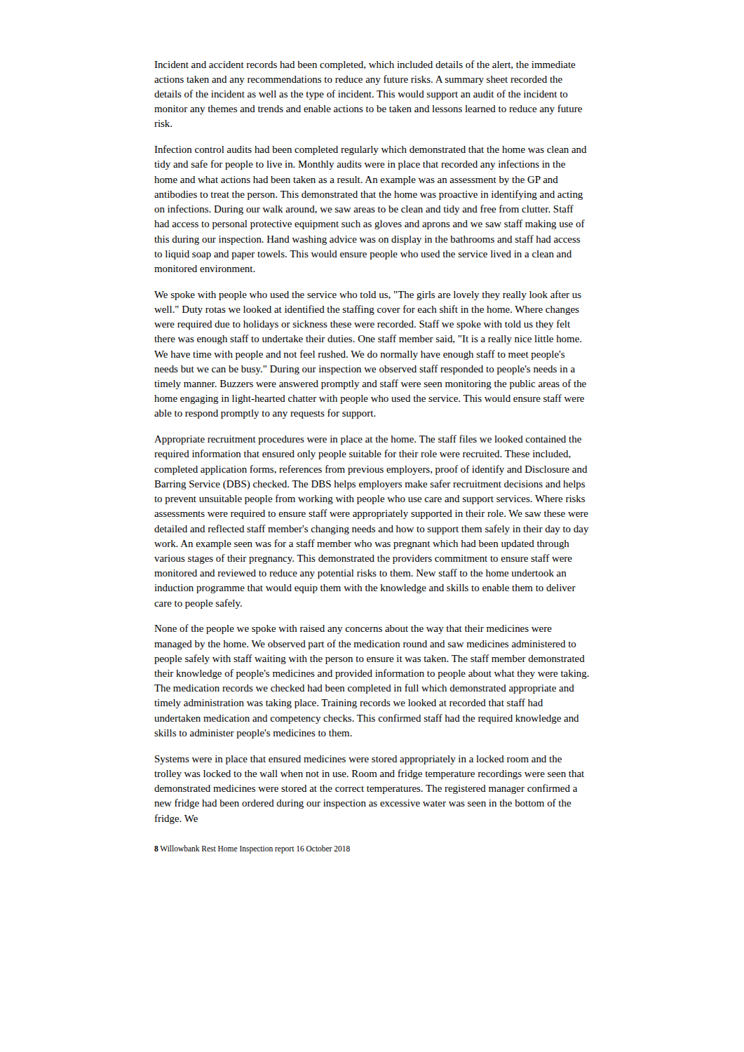Incident and accident records had been completed, which included details of the alert, the immediate actions taken and any recommendations to reduce any future risks. A summary sheet recorded the details of the incident as well as the type of incident. This would support an audit of the incident to monitor any themes and trends and enable actions to be taken and lessons learned to reduce any future risk.
Infection control audits had been completed regularly which demonstrated that the home was clean and tidy and safe for people to live in. Monthly audits were in place that recorded any infections in the home and what actions had been taken as a result. An example was an assessment by the GP and antibodies to treat the person. This demonstrated that the home was proactive in identifying and acting on infections. During our walk around, we saw areas to be clean and tidy and free from clutter. Staff had access to personal protective equipment such as gloves and aprons and we saw staff making use of this during our inspection. Hand washing advice was on display in the bathrooms and staff had access to liquid soap and paper towels. This would ensure people who used the service lived in a clean and monitored environment.
We spoke with people who used the service who told us, "The girls are lovely they really look after us well." Duty rotas we looked at identified the staffing cover for each shift in the home. Where changes were required due to holidays or sickness these were recorded. Staff we spoke with told us they felt there was enough staff to undertake their duties. One staff member said, "It is a really nice little home. We have time with people and not feel rushed. We do normally have enough staff to meet people's needs but we can be busy." During our inspection we observed staff responded to people's needs in a timely manner. Buzzers were answered promptly and staff were seen monitoring the public areas of the home engaging in light-hearted chatter with people who used the service. This would ensure staff were able to respond promptly to any requests for support.
Appropriate recruitment procedures were in place at the home. The staff files we looked contained the required information that ensured only people suitable for their role were recruited. These included, completed application forms, references from previous employers, proof of identify and Disclosure and Barring Service (DBS) checked. The DBS helps employers make safer recruitment decisions and helps to prevent unsuitable people from working with people who use care and support services. Where risks assessments were required to ensure staff were appropriately supported in their role. We saw these were detailed and reflected staff member's changing needs and how to support them safely in their day to day work. An example seen was for a staff member who was pregnant which had been updated through various stages of their pregnancy. This demonstrated the providers commitment to ensure staff were monitored and reviewed to reduce any potential risks to them. New staff to the home undertook an induction programme that would equip them with the knowledge and skills to enable them to deliver care to people safely.
None of the people we spoke with raised any concerns about the way that their medicines were managed by the home. We observed part of the medication round and saw medicines administered to people safely with staff waiting with the person to ensure it was taken. The staff member demonstrated their knowledge of people's medicines and provided information to people about what they were taking. The medication records we checked had been completed in full which demonstrated appropriate and timely administration was taking place. Training records we looked at recorded that staff had undertaken medication and competency checks. This confirmed staff had the required knowledge and skills to administer people's medicines to them.
Systems were in place that ensured medicines were stored appropriately in a locked room and the trolley was locked to the wall when not in use. Room and fridge temperature recordings were seen that demonstrated medicines were stored at the correct temperatures. The registered manager confirmed a new fridge had been ordered during our inspection as excessive water was seen in the bottom of the fridge. We
8 Willowbank Rest Home Inspection report 16 October 2018